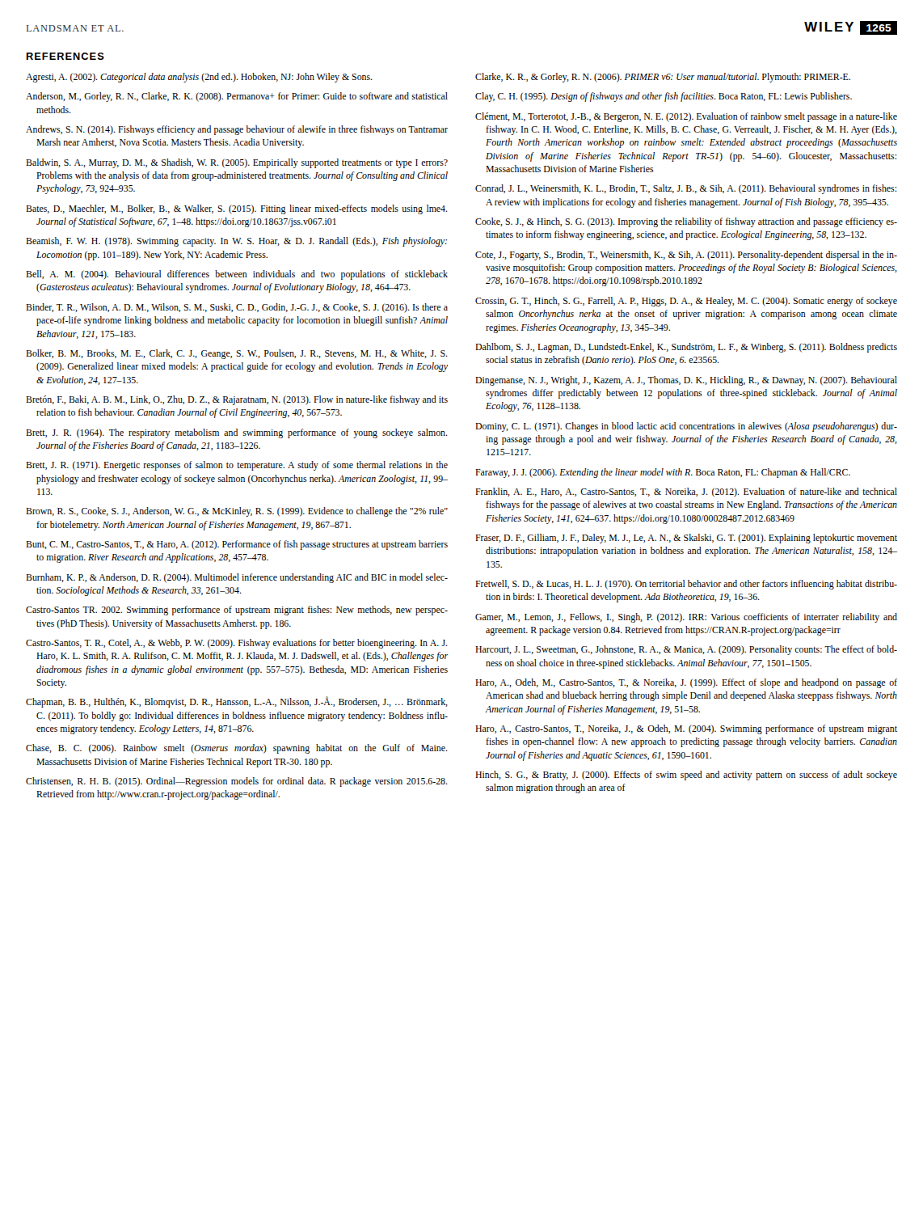Landsman et al.
WILEY 1265
REFERENCES
Agresti, A. (2002). Categorical data analysis (2nd ed.). Hoboken, NJ: John Wiley & Sons.
Anderson, M., Gorley, R. N., Clarke, R. K. (2008). Permanova+ for Primer: Guide to software and statistical methods.
Andrews, S. N. (2014). Fishways efficiency and passage behaviour of alewife in three fishways on Tantramar Marsh near Amherst, Nova Scotia. Masters Thesis. Acadia University.
Baldwin, S. A., Murray, D. M., & Shadish, W. R. (2005). Empirically supported treatments or type I errors? Problems with the analysis of data from group-administered treatments. Journal of Consulting and Clinical Psychology, 73, 924–935.
Bates, D., Maechler, M., Bolker, B., & Walker, S. (2015). Fitting linear mixed-effects models using lme4. Journal of Statistical Software, 67, 1–48. https://doi.org/10.18637/jss.v067.i01
Beamish, F. W. H. (1978). Swimming capacity. In W. S. Hoar, & D. J. Randall (Eds.), Fish physiology: Locomotion (pp. 101–189). New York, NY: Academic Press.
Bell, A. M. (2004). Behavioural differences between individuals and two populations of stickleback (Gasterosteus aculeatus): Behavioural syndromes. Journal of Evolutionary Biology, 18, 464–473.
Binder, T. R., Wilson, A. D. M., Wilson, S. M., Suski, C. D., Godin, J.-G. J., & Cooke, S. J. (2016). Is there a pace-of-life syndrome linking boldness and metabolic capacity for locomotion in bluegill sunfish? Animal Behaviour, 121, 175–183.
Bolker, B. M., Brooks, M. E., Clark, C. J., Geange, S. W., Poulsen, J. R., Stevens, M. H., & White, J. S. (2009). Generalized linear mixed models: A practical guide for ecology and evolution. Trends in Ecology & Evolution, 24, 127–135.
Bretón, F., Baki, A. B. M., Link, O., Zhu, D. Z., & Rajaratnam, N. (2013). Flow in nature-like fishway and its relation to fish behaviour. Canadian Journal of Civil Engineering, 40, 567–573.
Brett, J. R. (1964). The respiratory metabolism and swimming performance of young sockeye salmon. Journal of the Fisheries Board of Canada, 21, 1183–1226.
Brett, J. R. (1971). Energetic responses of salmon to temperature. A study of some thermal relations in the physiology and freshwater ecology of sockeye salmon (Oncorhynchus nerka). American Zoologist, 11, 99–113.
Brown, R. S., Cooke, S. J., Anderson, W. G., & McKinley, R. S. (1999). Evidence to challenge the "2% rule" for biotelemetry. North American Journal of Fisheries Management, 19, 867–871.
Bunt, C. M., Castro-Santos, T., & Haro, A. (2012). Performance of fish passage structures at upstream barriers to migration. River Research and Applications, 28, 457–478.
Burnham, K. P., & Anderson, D. R. (2004). Multimodel inference understanding AIC and BIC in model selection. Sociological Methods & Research, 33, 261–304.
Castro-Santos TR. 2002. Swimming performance of upstream migrant fishes: New methods, new perspectives (PhD Thesis). University of Massachusetts Amherst. pp. 186.
Castro-Santos, T. R., Cotel, A., & Webb, P. W. (2009). Fishway evaluations for better bioengineering. In A. J. Haro, K. L. Smith, R. A. Rulifson, C. M. Moffit, R. J. Klauda, M. J. Dadswell, et al. (Eds.), Challenges for diadromous fishes in a dynamic global environment (pp. 557–575). Bethesda, MD: American Fisheries Society.
Chapman, B. B., Hulthén, K., Blomqvist, D. R., Hansson, L.-A., Nilsson, J.-Å., Brodersen, J., … Brönmark, C. (2011). To boldly go: Individual differences in boldness influence migratory tendency: Boldness influences migratory tendency. Ecology Letters, 14, 871–876.
Chase, B. C. (2006). Rainbow smelt (Osmerus mordax) spawning habitat on the Gulf of Maine. Massachusetts Division of Marine Fisheries Technical Report TR-30. 180 pp.
Christensen, R. H. B. (2015). Ordinal—Regression models for ordinal data. R package version 2015.6-28. Retrieved from http://www.cran.r-project.org/package=ordinal/.
Clarke, K. R., & Gorley, R. N. (2006). PRIMER v6: User manual/tutorial. Plymouth: PRIMER-E.
Clay, C. H. (1995). Design of fishways and other fish facilities. Boca Raton, FL: Lewis Publishers.
Clément, M., Torterotot, J.-B., & Bergeron, N. E. (2012). Evaluation of rainbow smelt passage in a nature-like fishway. In C. H. Wood, C. Enterline, K. Mills, B. C. Chase, G. Verreault, J. Fischer, & M. H. Ayer (Eds.), Fourth North American workshop on rainbow smelt: Extended abstract proceedings (Massachusetts Division of Marine Fisheries Technical Report TR-51) (pp. 54–60). Gloucester, Massachusetts: Massachusetts Division of Marine Fisheries
Conrad, J. L., Weinersmith, K. L., Brodin, T., Saltz, J. B., & Sih, A. (2011). Behavioural syndromes in fishes: A review with implications for ecology and fisheries management. Journal of Fish Biology, 78, 395–435.
Cooke, S. J., & Hinch, S. G. (2013). Improving the reliability of fishway attraction and passage efficiency estimates to inform fishway engineering, science, and practice. Ecological Engineering, 58, 123–132.
Cote, J., Fogarty, S., Brodin, T., Weinersmith, K., & Sih, A. (2011). Personality-dependent dispersal in the invasive mosquitofish: Group composition matters. Proceedings of the Royal Society B: Biological Sciences, 278, 1670–1678. https://doi.org/10.1098/rspb.2010.1892
Crossin, G. T., Hinch, S. G., Farrell, A. P., Higgs, D. A., & Healey, M. C. (2004). Somatic energy of sockeye salmon Oncorhynchus nerka at the onset of upriver migration: A comparison among ocean climate regimes. Fisheries Oceanography, 13, 345–349.
Dahlbom, S. J., Lagman, D., Lundstedt-Enkel, K., Sundström, L. F., & Winberg, S. (2011). Boldness predicts social status in zebrafish (Danio rerio). PloS One, 6. e23565.
Dingemanse, N. J., Wright, J., Kazem, A. J., Thomas, D. K., Hickling, R., & Dawnay, N. (2007). Behavioural syndromes differ predictably between 12 populations of three-spined stickleback. Journal of Animal Ecology, 76, 1128–1138.
Dominy, C. L. (1971). Changes in blood lactic acid concentrations in alewives (Alosa pseudoharengus) during passage through a pool and weir fishway. Journal of the Fisheries Research Board of Canada, 28, 1215–1217.
Faraway, J. J. (2006). Extending the linear model with R. Boca Raton, FL: Chapman & Hall/CRC.
Franklin, A. E., Haro, A., Castro-Santos, T., & Noreika, J. (2012). Evaluation of nature-like and technical fishways for the passage of alewives at two coastal streams in New England. Transactions of the American Fisheries Society, 141, 624–637. https://doi.org/10.1080/00028487.2012.683469
Fraser, D. F., Gilliam, J. F., Daley, M. J., Le, A. N., & Skalski, G. T. (2001). Explaining leptokurtic movement distributions: intrapopulation variation in boldness and exploration. The American Naturalist, 158, 124–135.
Fretwell, S. D., & Lucas, H. L. J. (1970). On territorial behavior and other factors influencing habitat distribution in birds: I. Theoretical development. Ada Biotheoretica, 19, 16–36.
Gamer, M., Lemon, J., Fellows, I., Singh, P. (2012). IRR: Various coefficients of interrater reliability and agreement. R package version 0.84. Retrieved from https://CRAN.R-project.org/package=irr
Harcourt, J. L., Sweetman, G., Johnstone, R. A., & Manica, A. (2009). Personality counts: The effect of boldness on shoal choice in three-spined sticklebacks. Animal Behaviour, 77, 1501–1505.
Haro, A., Odeh, M., Castro-Santos, T., & Noreika, J. (1999). Effect of slope and headpond on passage of American shad and blueback herring through simple Denil and deepened Alaska steeppass fishways. North American Journal of Fisheries Management, 19, 51–58.
Haro, A., Castro-Santos, T., Noreika, J., & Odeh, M. (2004). Swimming performance of upstream migrant fishes in open-channel flow: A new approach to predicting passage through velocity barriers. Canadian Journal of Fisheries and Aquatic Sciences, 61, 1590–1601.
Hinch, S. G., & Bratty, J. (2000). Effects of swim speed and activity pattern on success of adult sockeye salmon migration through an area of